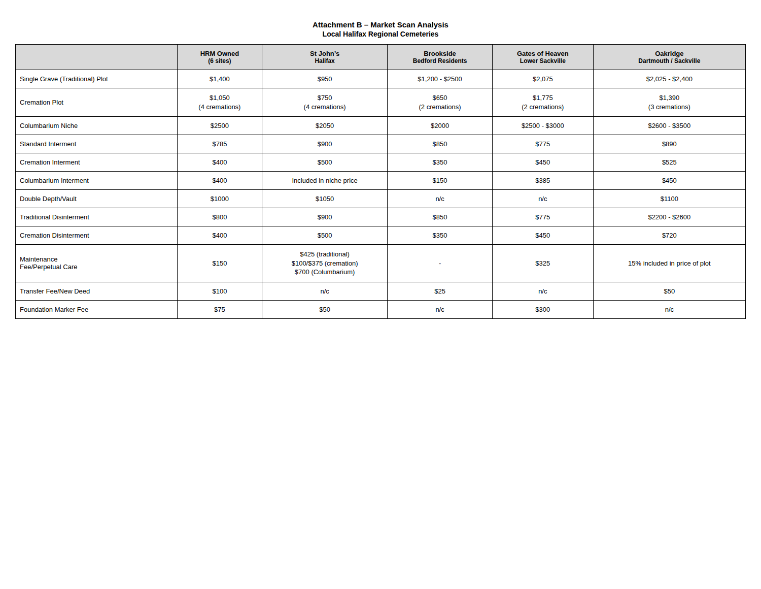Attachment B – Market Scan Analysis
Local Halifax Regional Cemeteries
| | HRM Owned (6 sites) | St John’s Halifax | Brookside Bedford Residents | Gates of Heaven Lower Sackville | Oakridge Dartmouth / Sackville |
| --- | --- | --- | --- | --- | --- |
| Single Grave (Traditional) Plot | $1,400 | $950 | $1,200 - $2500 | $2,075 | $2,025 - $2,400 |
| Cremation Plot | $1,050 (4 cremations) | $750 (4 cremations) | $650 (2 cremations) | $1,775 (2 cremations) | $1,390 (3 cremations) |
| Columbarium Niche | $2500 | $2050 | $2000 | $2500 - $3000 | $2600 - $3500 |
| Standard Interment | $785 | $900 | $850 | $775 | $890 |
| Cremation Interment | $400 | $500 | $350 | $450 | $525 |
| Columbarium Interment | $400 | Included in niche price | $150 | $385 | $450 |
| Double Depth/Vault | $1000 | $1050 | n/c | n/c | $1100 |
| Traditional Disinterment | $800 | $900 | $850 | $775 | $2200 - $2600 |
| Cremation Disinterment | $400 | $500 | $350 | $450 | $720 |
| Maintenance Fee/Perpetual Care | $150 | $425 (traditional) $100/$375 (cremation) $700 (Columbarium) | - | $325 | 15% included in price of plot |
| Transfer Fee/New Deed | $100 | n/c | $25 | n/c | $50 |
| Foundation Marker Fee | $75 | $50 | n/c | $300 | n/c |